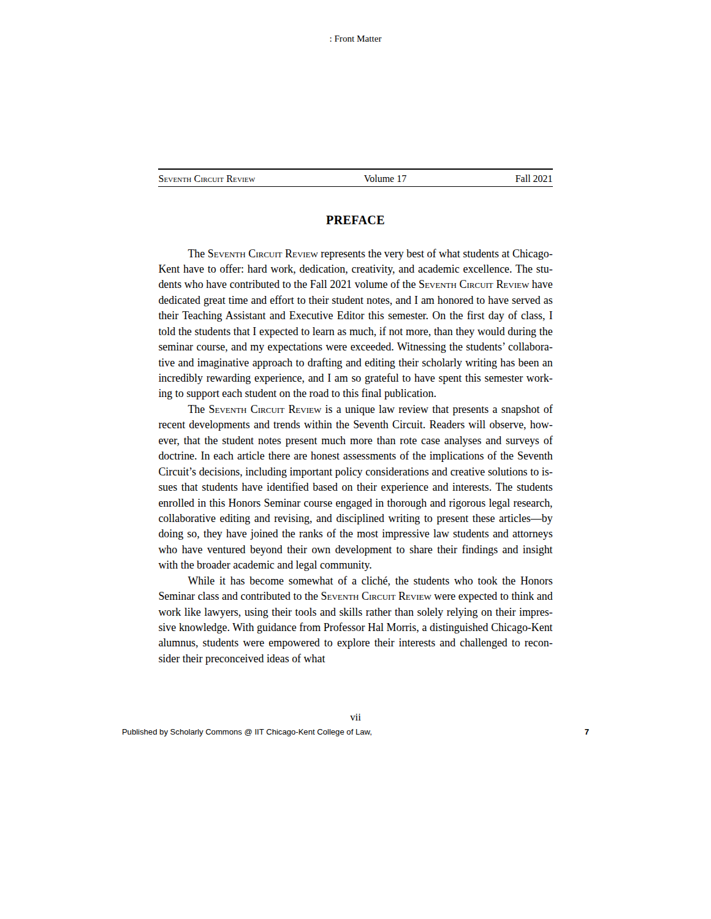: Front Matter
Seventh Circuit Review Volume 17 Fall 2021
PREFACE
The Seventh Circuit Review represents the very best of what students at Chicago-Kent have to offer: hard work, dedication, creativity, and academic excellence. The students who have contributed to the Fall 2021 volume of the Seventh Circuit Review have dedicated great time and effort to their student notes, and I am honored to have served as their Teaching Assistant and Executive Editor this semester. On the first day of class, I told the students that I expected to learn as much, if not more, than they would during the seminar course, and my expectations were exceeded. Witnessing the students’ collaborative and imaginative approach to drafting and editing their scholarly writing has been an incredibly rewarding experience, and I am so grateful to have spent this semester working to support each student on the road to this final publication.
The Seventh Circuit Review is a unique law review that presents a snapshot of recent developments and trends within the Seventh Circuit. Readers will observe, however, that the student notes present much more than rote case analyses and surveys of doctrine. In each article there are honest assessments of the implications of the Seventh Circuit’s decisions, including important policy considerations and creative solutions to issues that students have identified based on their experience and interests. The students enrolled in this Honors Seminar course engaged in thorough and rigorous legal research, collaborative editing and revising, and disciplined writing to present these articles—by doing so, they have joined the ranks of the most impressive law students and attorneys who have ventured beyond their own development to share their findings and insight with the broader academic and legal community.
While it has become somewhat of a cliché, the students who took the Honors Seminar class and contributed to the Seventh Circuit Review were expected to think and work like lawyers, using their tools and skills rather than solely relying on their impressive knowledge. With guidance from Professor Hal Morris, a distinguished Chicago-Kent alumnus, students were empowered to explore their interests and challenged to reconsider their preconceived ideas of what
vii
Published by Scholarly Commons @ IIT Chicago-Kent College of Law, 7